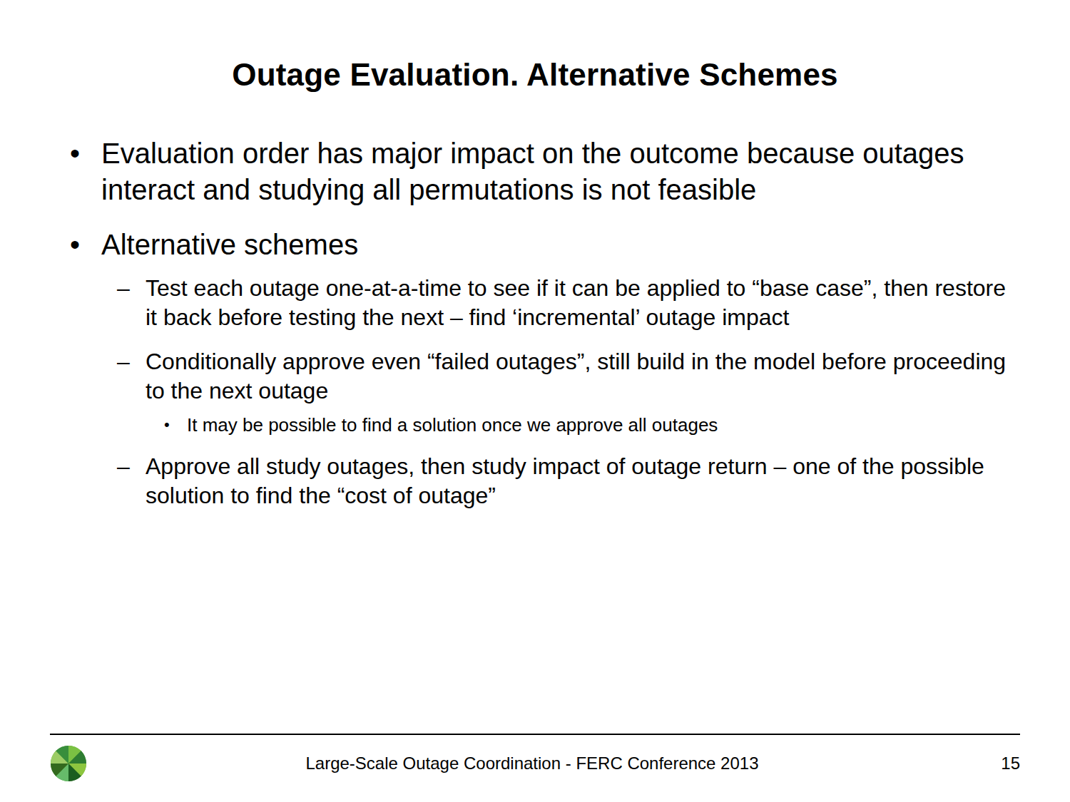Outage Evaluation. Alternative Schemes
Evaluation order has major impact on the outcome because outages interact and studying all permutations is not feasible
Alternative schemes
Test each outage one-at-a-time to see if it can be applied to “base case”, then restore it back before testing the next – find ‘incremental’ outage impact
Conditionally approve even “failed outages”, still build in the model before proceeding to the next outage
It may be possible to find a solution once we approve all outages
Approve all study outages, then study impact of outage return – one of the possible solution to find the “cost of outage”
Large-Scale Outage Coordination - FERC Conference 2013
15